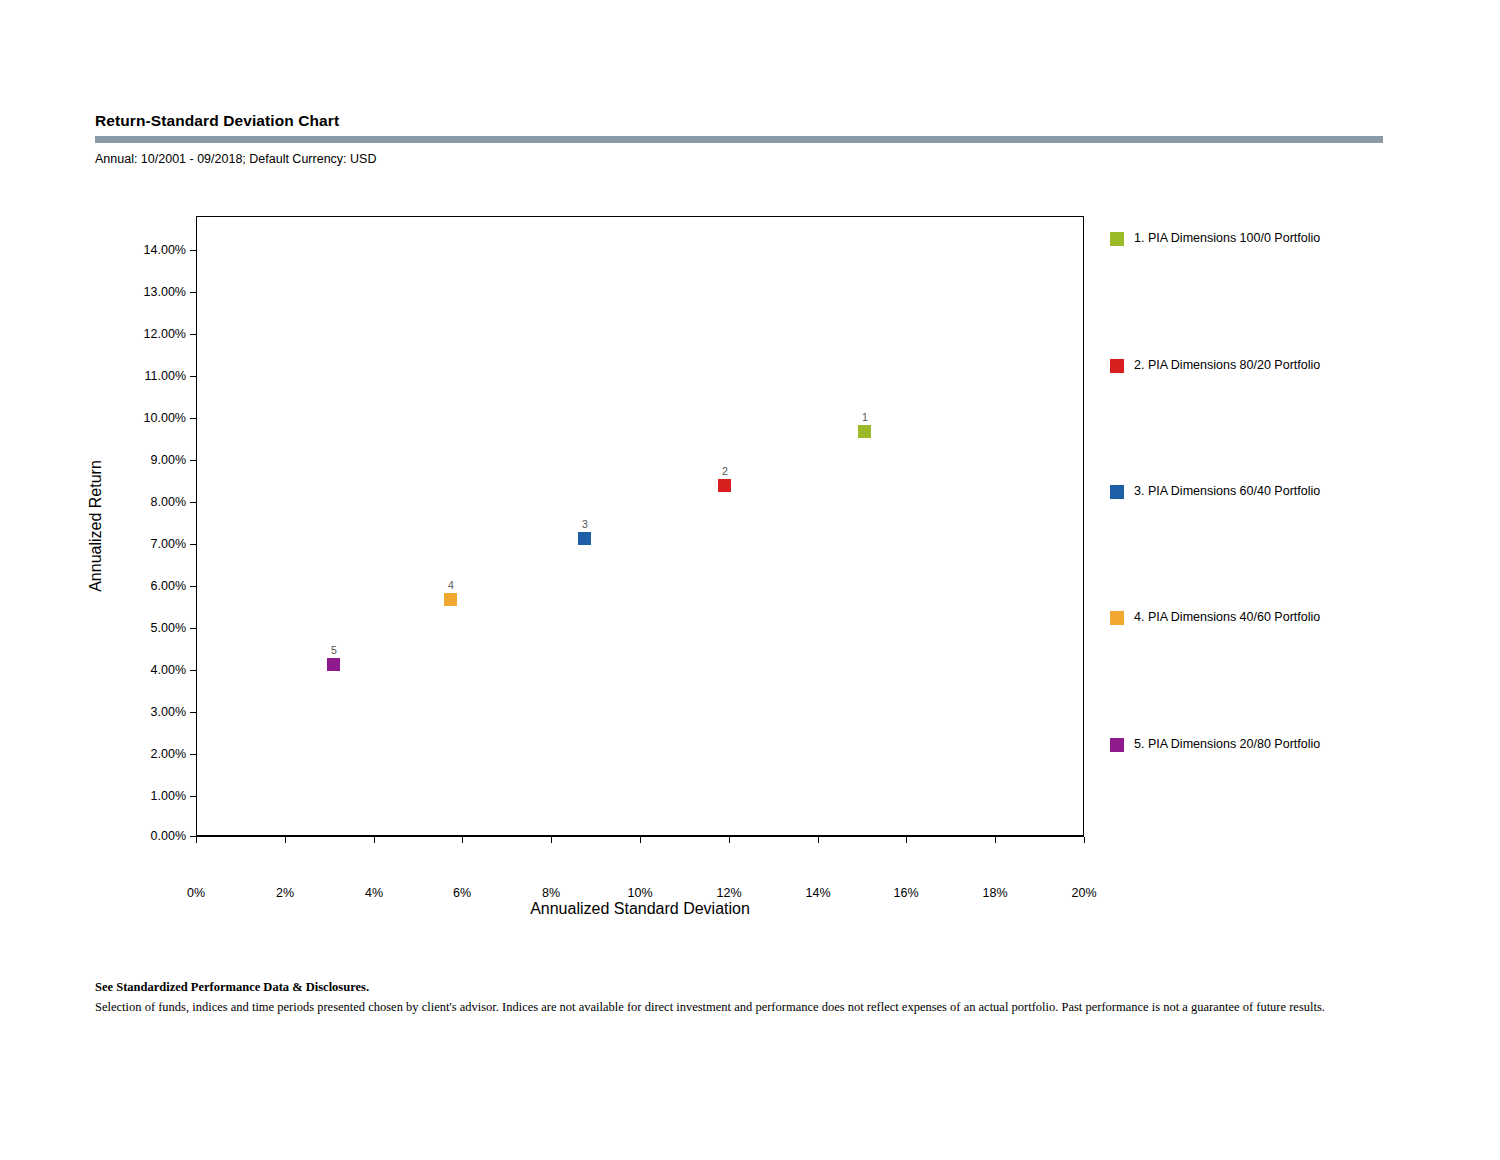Return-Standard Deviation Chart
Annual: 10/2001 - 09/2018; Default Currency: USD
14.00%
13.00%
12.00%
11.00%
10.00%
9.00%
8.00%
7.00%
6.00%
5.00%
4.00%
3.00%
2.00%
1.00%
0.00%
0%
2%
4%
6%
8%
10%
12%
14%
16%
18%
20%
Annualized Return
Annualized Standard Deviation
1
2
3
4
5
1. PIA Dimensions 100/0 Portfolio
2. PIA Dimensions 80/20 Portfolio
3. PIA Dimensions 60/40 Portfolio
4. PIA Dimensions 40/60 Portfolio
5. PIA Dimensions 20/80 Portfolio
See Standardized Performance Data & Disclosures.
Selection of funds, indices and time periods presented chosen by client's advisor. Indices are not available for direct investment and performance does not reflect expenses of an actual portfolio. Past performance is not a guarantee of future results.